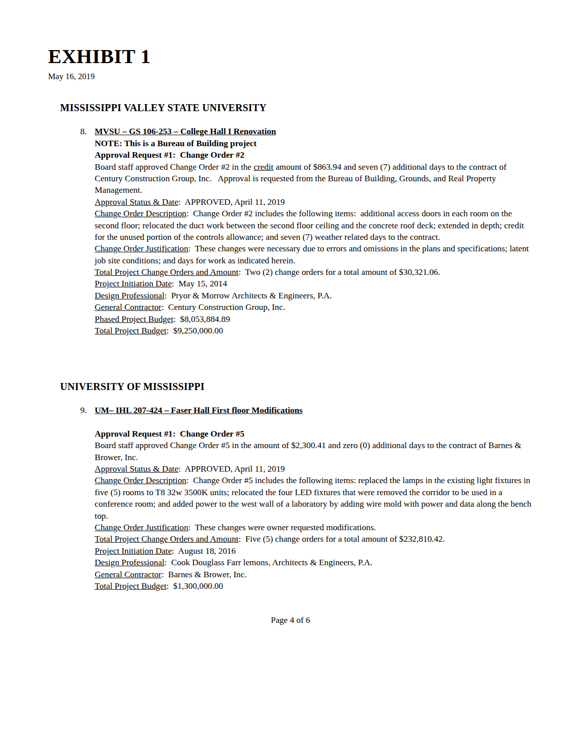EXHIBIT 1
May 16, 2019
MISSISSIPPI VALLEY STATE UNIVERSITY
MVSU – GS 106-253 – College Hall I Renovation NOTE: This is a Bureau of Building project Approval Request #1: Change Order #2 Board staff approved Change Order #2 in the credit amount of $863.94 and seven (7) additional days to the contract of Century Construction Group, Inc. Approval is requested from the Bureau of Building, Grounds, and Real Property Management.
Approval Status & Date: APPROVED, April 11, 2019
Change Order Description: Change Order #2 includes the following items: additional access doors in each room on the second floor; relocated the duct work between the second floor ceiling and the concrete roof deck; extended in depth; credit for the unused portion of the controls allowance; and seven (7) weather related days to the contract.
Change Order Justification: These changes were necessary due to errors and omissions in the plans and specifications; latent job site conditions; and days for work as indicated herein.
Total Project Change Orders and Amount: Two (2) change orders for a total amount of $30,321.06.
Project Initiation Date: May 15, 2014
Design Professional: Pryor & Morrow Architects & Engineers, P.A.
General Contractor: Century Construction Group, Inc.
Phased Project Budget: $8,053,884.89
Total Project Budget: $9,250,000.00
UNIVERSITY OF MISSISSIPPI
UM– IHL 207-424 – Faser Hall First floor Modifications
Approval Request #1: Change Order #5 Board staff approved Change Order #5 in the amount of $2,300.41 and zero (0) additional days to the contract of Barnes & Brower, Inc.
Approval Status & Date: APPROVED, April 11, 2019
Change Order Description: Change Order #5 includes the following items: replaced the lamps in the existing light fixtures in five (5) rooms to T8 32w 3500K units; relocated the four LED fixtures that were removed the corridor to be used in a conference room; and added power to the west wall of a laboratory by adding wire mold with power and data along the bench top.
Change Order Justification: These changes were owner requested modifications.
Total Project Change Orders and Amount: Five (5) change orders for a total amount of $232,810.42.
Project Initiation Date: August 18, 2016
Design Professional: Cook Douglass Farr lemons, Architects & Engineers, P.A.
General Contractor: Barnes & Brower, Inc.
Total Project Budget: $1,300,000.00
Page 4 of 6